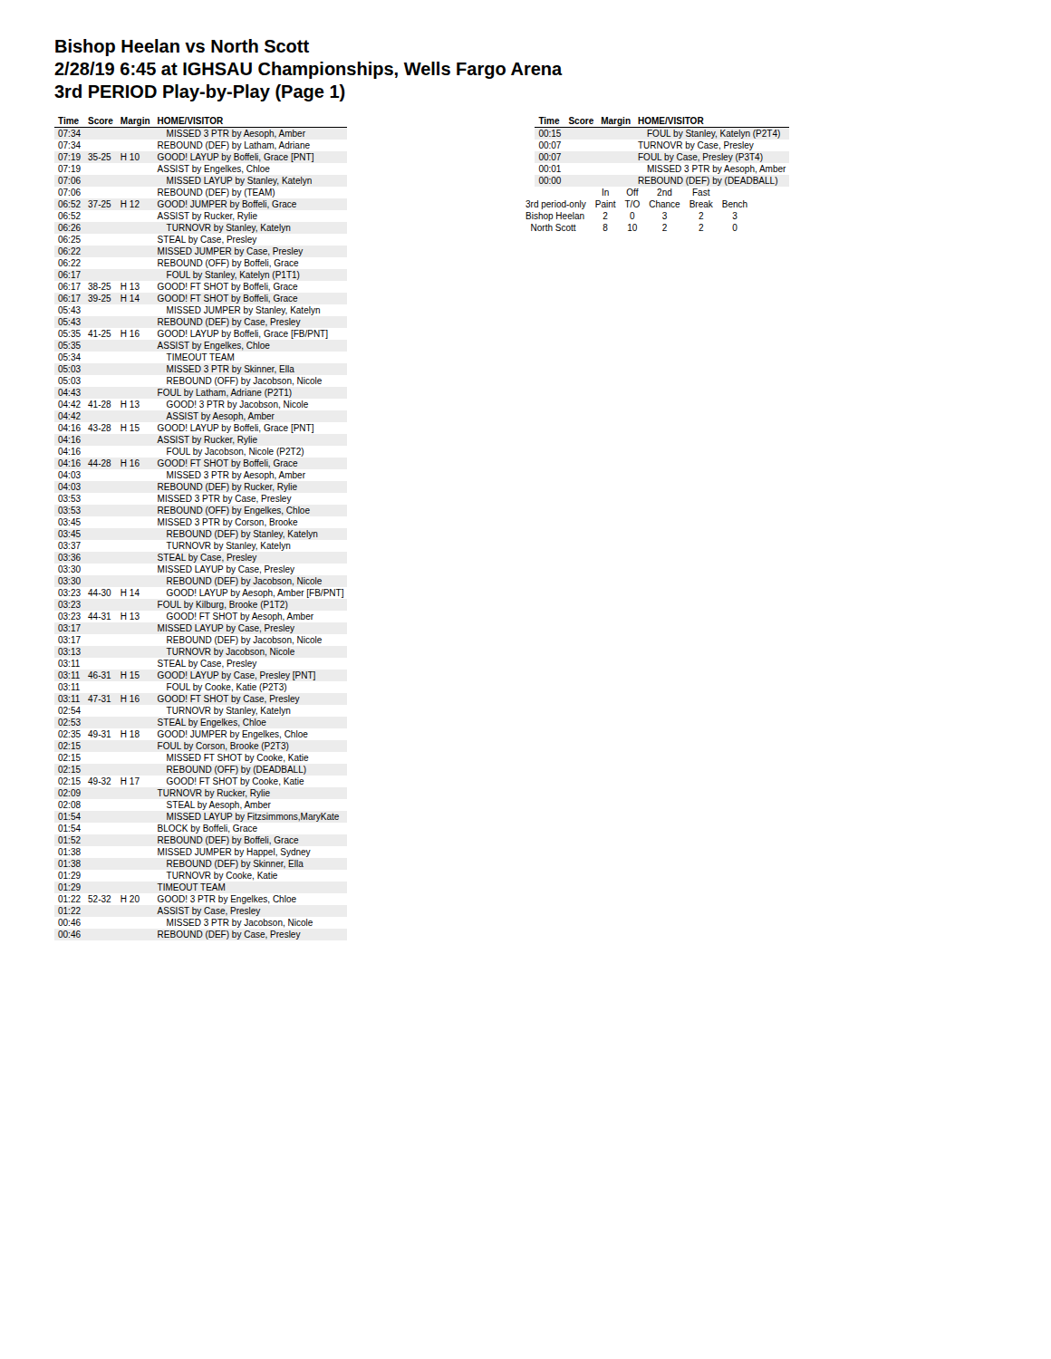Bishop Heelan vs North Scott
2/28/19 6:45 at IGHSAU Championships, Wells Fargo Arena
3rd PERIOD Play-by-Play (Page 1)
| Time | Score | Margin | HOME/VISITOR |
| --- | --- | --- | --- |
| 07:34 | | | MISSED 3 PTR by Aesoph, Amber |
| 07:34 | | | REBOUND (DEF) by Latham, Adriane |
| 07:19 | 35-25 | H 10 | GOOD! LAYUP by Boffeli, Grace [PNT] |
| 07:19 | | | ASSIST by Engelkes, Chloe |
| 07:06 | | | MISSED LAYUP by Stanley, Katelyn |
| 07:06 | | | REBOUND (DEF) by (TEAM) |
| 06:52 | 37-25 | H 12 | GOOD! JUMPER by Boffeli, Grace |
| 06:52 | | | ASSIST by Rucker, Rylie |
| 06:26 | | | TURNOVR by Stanley, Katelyn |
| 06:25 | | | STEAL by Case, Presley |
| 06:22 | | | MISSED JUMPER by Case, Presley |
| 06:22 | | | REBOUND (OFF) by Boffeli, Grace |
| 06:17 | | | FOUL by Stanley, Katelyn (P1T1) |
| 06:17 | 38-25 | H 13 | GOOD! FT SHOT by Boffeli, Grace |
| 06:17 | 39-25 | H 14 | GOOD! FT SHOT by Boffeli, Grace |
| 05:43 | | | MISSED JUMPER by Stanley, Katelyn |
| 05:43 | | | REBOUND (DEF) by Case, Presley |
| 05:35 | 41-25 | H 16 | GOOD! LAYUP by Boffeli, Grace [FB/PNT] |
| 05:35 | | | ASSIST by Engelkes, Chloe |
| 05:34 | | | TIMEOUT TEAM |
| 05:03 | | | MISSED 3 PTR by Skinner, Ella |
| 05:03 | | | REBOUND (OFF) by Jacobson, Nicole |
| 04:43 | | | FOUL by Latham, Adriane (P2T1) |
| 04:42 | 41-28 | H 13 | GOOD! 3 PTR by Jacobson, Nicole |
| 04:42 | | | ASSIST by Aesoph, Amber |
| 04:16 | 43-28 | H 15 | GOOD! LAYUP by Boffeli, Grace [PNT] |
| 04:16 | | | ASSIST by Rucker, Rylie |
| 04:16 | | | FOUL by Jacobson, Nicole (P2T2) |
| 04:16 | 44-28 | H 16 | GOOD! FT SHOT by Boffeli, Grace |
| 04:03 | | | MISSED 3 PTR by Aesoph, Amber |
| 04:03 | | | REBOUND (DEF) by Rucker, Rylie |
| 03:53 | | | MISSED 3 PTR by Case, Presley |
| 03:53 | | | REBOUND (OFF) by Engelkes, Chloe |
| 03:45 | | | MISSED 3 PTR by Corson, Brooke |
| 03:45 | | | REBOUND (DEF) by Stanley, Katelyn |
| 03:37 | | | TURNOVR by Stanley, Katelyn |
| 03:36 | | | STEAL by Case, Presley |
| 03:30 | | | MISSED LAYUP by Case, Presley |
| 03:30 | | | REBOUND (DEF) by Jacobson, Nicole |
| 03:23 | 44-30 | H 14 | GOOD! LAYUP by Aesoph, Amber [FB/PNT] |
| 03:23 | | | FOUL by Kilburg, Brooke (P1T2) |
| 03:23 | 44-31 | H 13 | GOOD! FT SHOT by Aesoph, Amber |
| 03:17 | | | MISSED LAYUP by Case, Presley |
| 03:17 | | | REBOUND (DEF) by Jacobson, Nicole |
| 03:13 | | | TURNOVR by Jacobson, Nicole |
| 03:11 | | | STEAL by Case, Presley |
| 03:11 | 46-31 | H 15 | GOOD! LAYUP by Case, Presley [PNT] |
| 03:11 | | | FOUL by Cooke, Katie (P2T3) |
| 03:11 | 47-31 | H 16 | GOOD! FT SHOT by Case, Presley |
| 02:54 | | | TURNOVR by Stanley, Katelyn |
| 02:53 | | | STEAL by Engelkes, Chloe |
| 02:35 | 49-31 | H 18 | GOOD! JUMPER by Engelkes, Chloe |
| 02:15 | | | FOUL by Corson, Brooke (P2T3) |
| 02:15 | | | MISSED FT SHOT by Cooke, Katie |
| 02:15 | | | REBOUND (OFF) by (DEADBALL) |
| 02:15 | 49-32 | H 17 | GOOD! FT SHOT by Cooke, Katie |
| 02:09 | | | TURNOVR by Rucker, Rylie |
| 02:08 | | | STEAL by Aesoph, Amber |
| 01:54 | | | MISSED LAYUP by Fitzsimmons,MaryKate |
| 01:54 | | | BLOCK by Boffeli, Grace |
| 01:52 | | | REBOUND (DEF) by Boffeli, Grace |
| 01:38 | | | MISSED JUMPER by Happel, Sydney |
| 01:38 | | | REBOUND (DEF) by Skinner, Ella |
| 01:29 | | | TURNOVR by Cooke, Katie |
| 01:29 | | | TIMEOUT TEAM |
| 01:22 | 52-32 | H 20 | GOOD! 3 PTR by Engelkes, Chloe |
| 01:22 | | | ASSIST by Case, Presley |
| 00:46 | | | MISSED 3 PTR by Jacobson, Nicole |
| 00:46 | | | REBOUND (DEF) by Case, Presley |
| Time | Score | Margin | HOME/VISITOR |
| --- | --- | --- | --- |
| 00:15 | | | FOUL by Stanley, Katelyn (P2T4) |
| 00:07 | | | TURNOVR by Case, Presley |
| 00:07 | | | FOUL by Case, Presley (P3T4) |
| 00:01 | | | MISSED 3 PTR by Aesoph, Amber |
| 00:00 | | | REBOUND (DEF) by (DEADBALL) |
| | In | Off | 2nd | Fast | |
| 3rd period-only | Paint | T/O | Chance | Break | Bench |
| Bishop Heelan | 2 | 0 | 3 | 2 | 3 |
| North Scott | 8 | 10 | 2 | 2 | 0 |